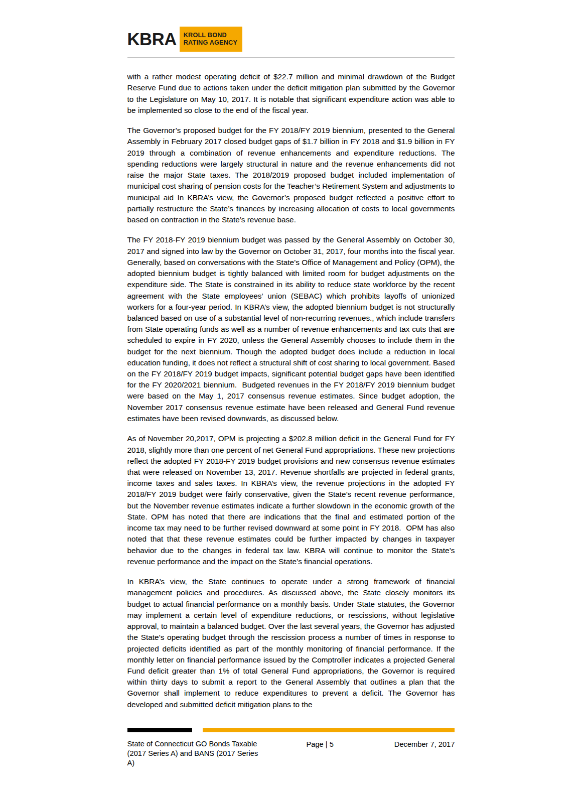KBRA
KROLL BOND RATING AGENCY
with a rather modest operating deficit of $22.7 million and minimal drawdown of the Budget Reserve Fund due to actions taken under the deficit mitigation plan submitted by the Governor to the Legislature on May 10, 2017. It is notable that significant expenditure action was able to be implemented so close to the end of the fiscal year.
The Governor’s proposed budget for the FY 2018/FY 2019 biennium, presented to the General Assembly in February 2017 closed budget gaps of $1.7 billion in FY 2018 and $1.9 billion in FY 2019 through a combination of revenue enhancements and expenditure reductions. The spending reductions were largely structural in nature and the revenue enhancements did not raise the major State taxes. The 2018/2019 proposed budget included implementation of municipal cost sharing of pension costs for the Teacher’s Retirement System and adjustments to municipal aid In KBRA’s view, the Governor’s proposed budget reflected a positive effort to partially restructure the State’s finances by increasing allocation of costs to local governments based on contraction in the State’s revenue base.
The FY 2018-FY 2019 biennium budget was passed by the General Assembly on October 30, 2017 and signed into law by the Governor on October 31, 2017, four months into the fiscal year. Generally, based on conversations with the State’s Office of Management and Policy (OPM), the adopted biennium budget is tightly balanced with limited room for budget adjustments on the expenditure side. The State is constrained in its ability to reduce state workforce by the recent agreement with the State employees’ union (SEBAC) which prohibits layoffs of unionized workers for a four-year period. In KBRA’s view, the adopted biennium budget is not structurally balanced based on use of a substantial level of non-recurring revenues., which include transfers from State operating funds as well as a number of revenue enhancements and tax cuts that are scheduled to expire in FY 2020, unless the General Assembly chooses to include them in the budget for the next biennium. Though the adopted budget does include a reduction in local education funding, it does not reflect a structural shift of cost sharing to local government. Based on the FY 2018/FY 2019 budget impacts, significant potential budget gaps have been identified for the FY 2020/2021 biennium. Budgeted revenues in the FY 2018/FY 2019 biennium budget were based on the May 1, 2017 consensus revenue estimates. Since budget adoption, the November 2017 consensus revenue estimate have been released and General Fund revenue estimates have been revised downwards, as discussed below.
As of November 20,2017, OPM is projecting a $202.8 million deficit in the General Fund for FY 2018, slightly more than one percent of net General Fund appropriations. These new projections reflect the adopted FY 2018-FY 2019 budget provisions and new consensus revenue estimates that were released on November 13, 2017. Revenue shortfalls are projected in federal grants, income taxes and sales taxes. In KBRA’s view, the revenue projections in the adopted FY 2018/FY 2019 budget were fairly conservative, given the State’s recent revenue performance, but the November revenue estimates indicate a further slowdown in the economic growth of the State. OPM has noted that there are indications that the final and estimated portion of the income tax may need to be further revised downward at some point in FY 2018. OPM has also noted that that these revenue estimates could be further impacted by changes in taxpayer behavior due to the changes in federal tax law. KBRA will continue to monitor the State’s revenue performance and the impact on the State’s financial operations.
In KBRA’s view, the State continues to operate under a strong framework of financial management policies and procedures. As discussed above, the State closely monitors its budget to actual financial performance on a monthly basis. Under State statutes, the Governor may implement a certain level of expenditure reductions, or rescissions, without legislative approval, to maintain a balanced budget. Over the last several years, the Governor has adjusted the State’s operating budget through the rescission process a number of times in response to projected deficits identified as part of the monthly monitoring of financial performance. If the monthly letter on financial performance issued by the Comptroller indicates a projected General Fund deficit greater than 1% of total General Fund appropriations, the Governor is required within thirty days to submit a report to the General Assembly that outlines a plan that the Governor shall implement to reduce expenditures to prevent a deficit. The Governor has developed and submitted deficit mitigation plans to the
State of Connecticut GO Bonds Taxable
(2017 Series A) and BANS (2017 Series A)
Page | 5
December 7, 2017